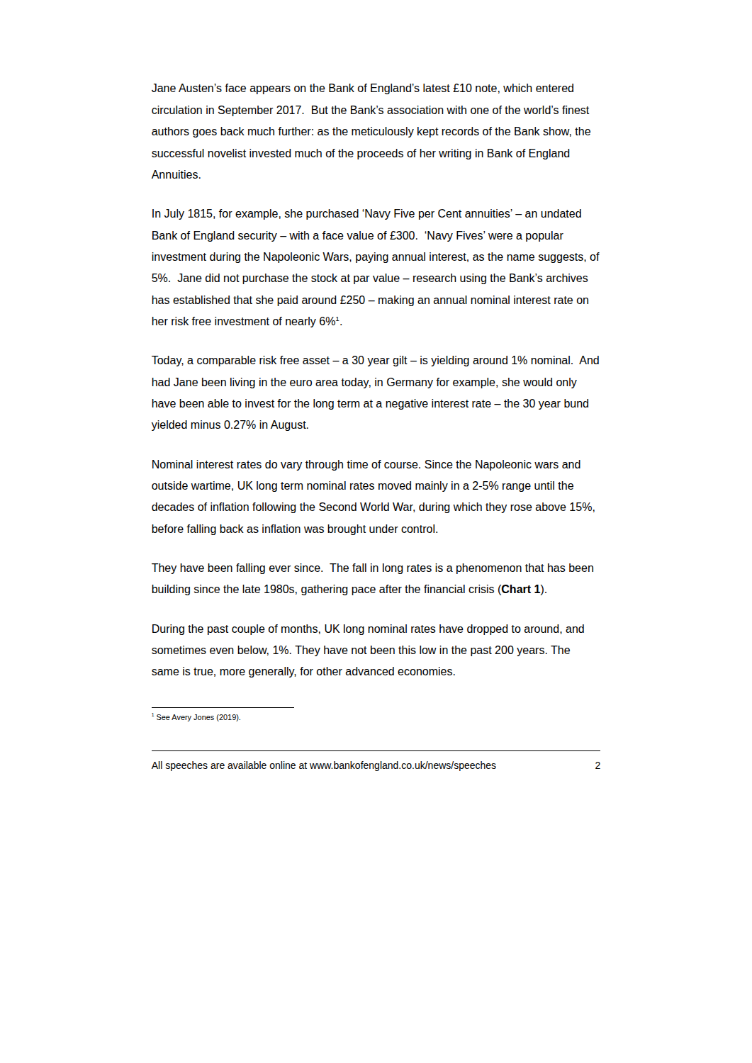Jane Austen’s face appears on the Bank of England’s latest £10 note, which entered circulation in September 2017. But the Bank’s association with one of the world’s finest authors goes back much further: as the meticulously kept records of the Bank show, the successful novelist invested much of the proceeds of her writing in Bank of England Annuities.
In July 1815, for example, she purchased ‘Navy Five per Cent annuities’ – an undated Bank of England security – with a face value of £300. ‘Navy Fives’ were a popular investment during the Napoleonic Wars, paying annual interest, as the name suggests, of 5%. Jane did not purchase the stock at par value – research using the Bank’s archives has established that she paid around £250 – making an annual nominal interest rate on her risk free investment of nearly 6%1.
Today, a comparable risk free asset – a 30 year gilt – is yielding around 1% nominal. And had Jane been living in the euro area today, in Germany for example, she would only have been able to invest for the long term at a negative interest rate – the 30 year bund yielded minus 0.27% in August.
Nominal interest rates do vary through time of course. Since the Napoleonic wars and outside wartime, UK long term nominal rates moved mainly in a 2-5% range until the decades of inflation following the Second World War, during which they rose above 15%, before falling back as inflation was brought under control.
They have been falling ever since. The fall in long rates is a phenomenon that has been building since the late 1980s, gathering pace after the financial crisis (Chart 1).
During the past couple of months, UK long nominal rates have dropped to around, and sometimes even below, 1%. They have not been this low in the past 200 years. The same is true, more generally, for other advanced economies.
1 See Avery Jones (2019).
All speeches are available online at www.bankofengland.co.uk/news/speeches
2